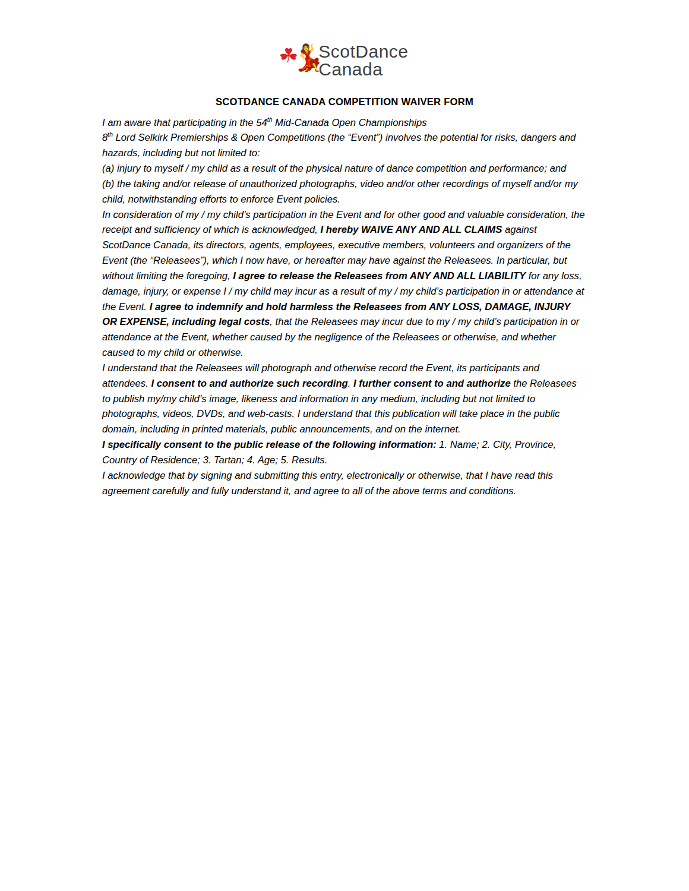💃 ScotDance Canada
SCOTDANCE CANADA COMPETITION WAIVER FORM
I am aware that participating in the 54th Mid-Canada Open Championships
8th Lord Selkirk Premierships & Open Competitions (the “Event”) involves the potential for risks, dangers and hazards, including but not limited to:
(a) injury to myself / my child as a result of the physical nature of dance competition and performance; and
(b) the taking and/or release of unauthorized photographs, video and/or other recordings of myself and/or my child, notwithstanding efforts to enforce Event policies.
In consideration of my / my child’s participation in the Event and for other good and valuable consideration, the receipt and sufficiency of which is acknowledged, I hereby WAIVE ANY AND ALL CLAIMS against ScotDance Canada, its directors, agents, employees, executive members, volunteers and organizers of the Event (the “Releasees”), which I now have, or hereafter may have against the Releasees. In particular, but without limiting the foregoing, I agree to release the Releasees from ANY AND ALL LIABILITY for any loss, damage, injury, or expense I / my child may incur as a result of my / my child’s participation in or attendance at the Event. I agree to indemnify and hold harmless the Releasees from ANY LOSS, DAMAGE, INJURY OR EXPENSE, including legal costs, that the Releasees may incur due to my / my child’s participation in or attendance at the Event, whether caused by the negligence of the Releasees or otherwise, and whether caused to my child or otherwise.
I understand that the Releasees will photograph and otherwise record the Event, its participants and attendees. I consent to and authorize such recording. I further consent to and authorize the Releasees to publish my/my child’s image, likeness and information in any medium, including but not limited to photographs, videos, DVDs, and web-casts. I understand that this publication will take place in the public domain, including in printed materials, public announcements, and on the internet.
I specifically consent to the public release of the following information: 1. Name; 2. City, Province, Country of Residence; 3. Tartan; 4. Age; 5. Results.
I acknowledge that by signing and submitting this entry, electronically or otherwise, that I have read this agreement carefully and fully understand it, and agree to all of the above terms and conditions.